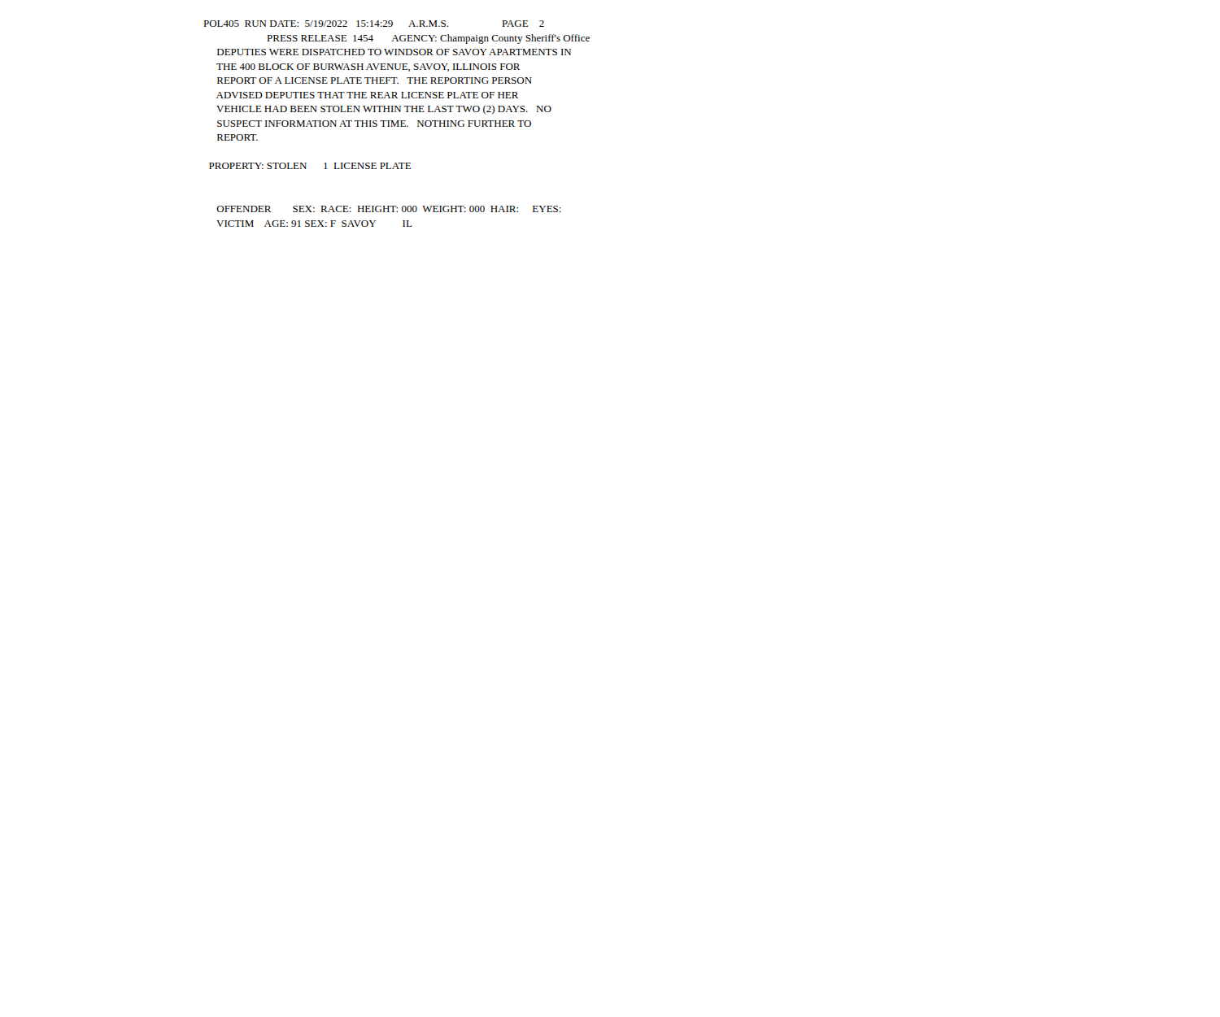POL405  RUN DATE:  5/19/2022   15:14:29      A.R.M.S.                    PAGE    2
                        PRESS RELEASE  1454       AGENCY: Champaign County Sheriff's Office
     DEPUTIES WERE DISPATCHED TO WINDSOR OF SAVOY APARTMENTS IN
     THE 400 BLOCK OF BURWASH AVENUE, SAVOY, ILLINOIS FOR
     REPORT OF A LICENSE PLATE THEFT.   THE REPORTING PERSON
     ADVISED DEPUTIES THAT THE REAR LICENSE PLATE OF HER
     VEHICLE HAD BEEN STOLEN WITHIN THE LAST TWO (2) DAYS.   NO
     SUSPECT INFORMATION AT THIS TIME.   NOTHING FURTHER TO
     REPORT.

  PROPERTY: STOLEN      1  LICENSE PLATE


     OFFENDER        SEX:  RACE:  HEIGHT: 000  WEIGHT: 000  HAIR:     EYES:
     VICTIM    AGE: 91 SEX: F  SAVOY          IL